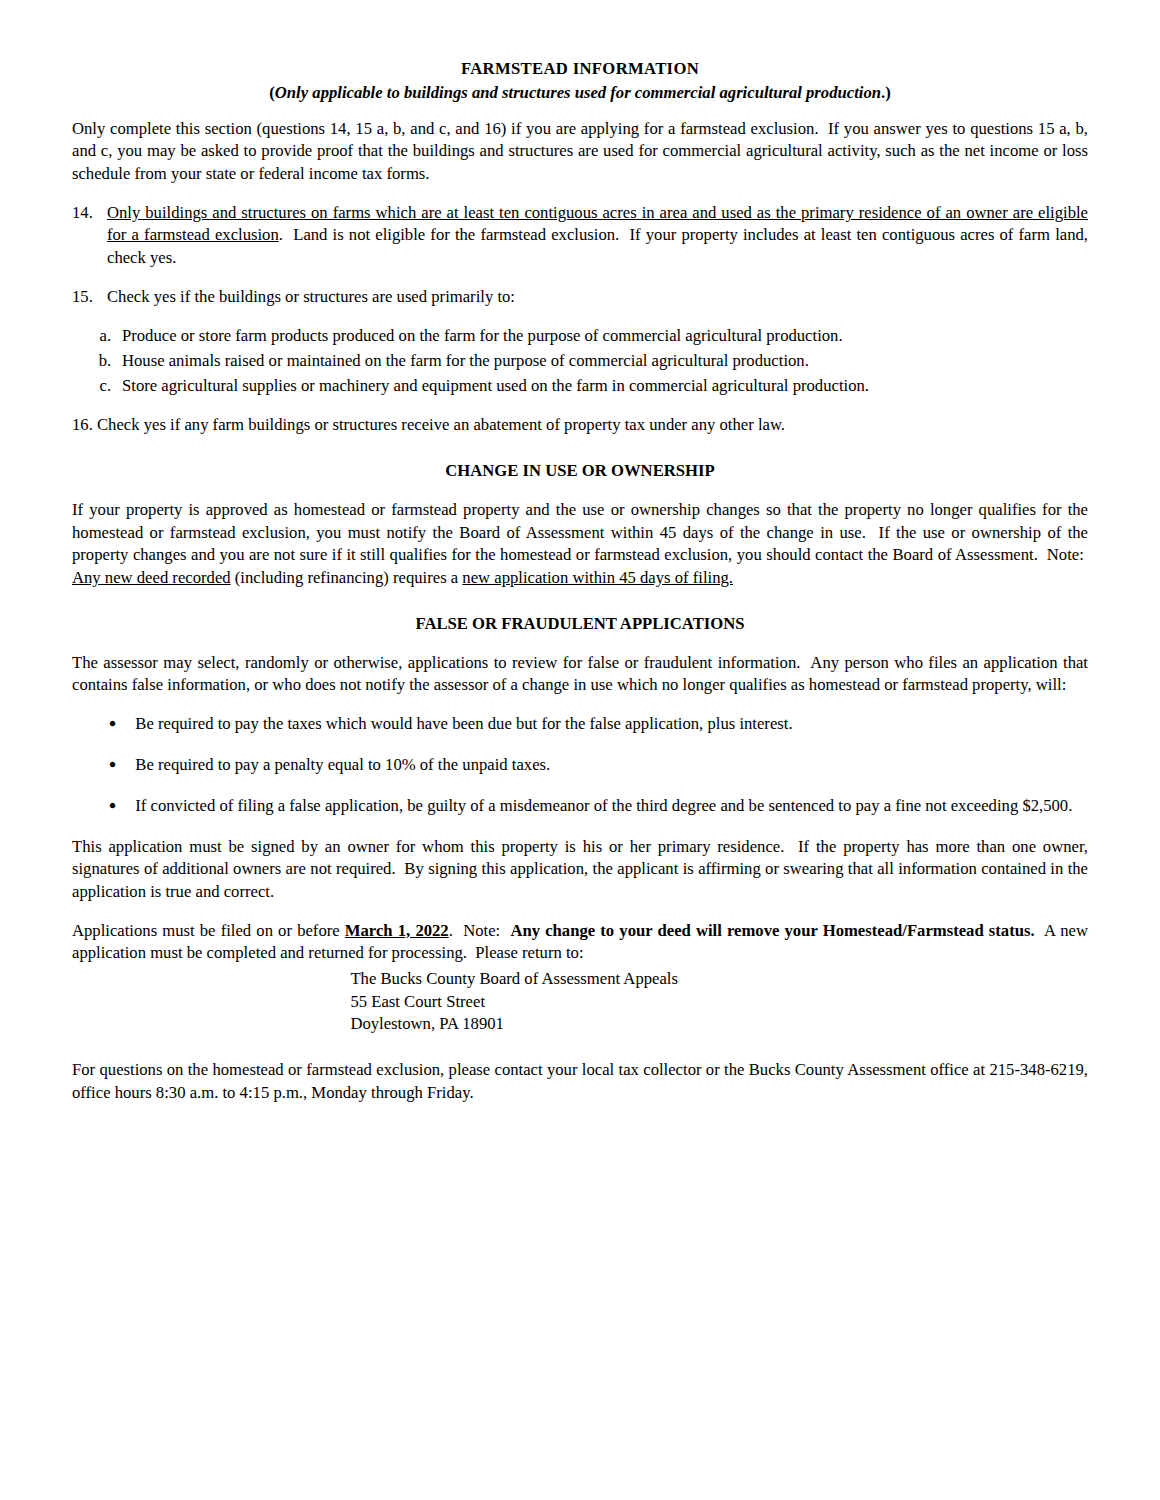FARMSTEAD INFORMATION
(Only applicable to buildings and structures used for commercial agricultural production.)
Only complete this section (questions 14, 15 a, b, and c, and 16) if you are applying for a farmstead exclusion. If you answer yes to questions 15 a, b, and c, you may be asked to provide proof that the buildings and structures are used for commercial agricultural activity, such as the net income or loss schedule from your state or federal income tax forms.
14.
Only buildings and structures on farms which are at least ten contiguous acres in area and used as the primary residence of an owner are eligible for a farmstead exclusion. Land is not eligible for the farmstead exclusion. If your property includes at least ten contiguous acres of farm land, check yes.
15.
Check yes if the buildings or structures are used primarily to:
Produce or store farm products produced on the farm for the purpose of commercial agricultural production.
House animals raised or maintained on the farm for the purpose of commercial agricultural production.
Store agricultural supplies or machinery and equipment used on the farm in commercial agricultural production.
16. Check yes if any farm buildings or structures receive an abatement of property tax under any other law.
CHANGE IN USE OR OWNERSHIP
If your property is approved as homestead or farmstead property and the use or ownership changes so that the property no longer qualifies for the homestead or farmstead exclusion, you must notify the Board of Assessment within 45 days of the change in use. If the use or ownership of the property changes and you are not sure if it still qualifies for the homestead or farmstead exclusion, you should contact the Board of Assessment. Note: Any new deed recorded (including refinancing) requires a new application within 45 days of filing.
FALSE OR FRAUDULENT APPLICATIONS
The assessor may select, randomly or otherwise, applications to review for false or fraudulent information. Any person who files an application that contains false information, or who does not notify the assessor of a change in use which no longer qualifies as homestead or farmstead property, will:
Be required to pay the taxes which would have been due but for the false application, plus interest.
Be required to pay a penalty equal to 10% of the unpaid taxes.
If convicted of filing a false application, be guilty of a misdemeanor of the third degree and be sentenced to pay a fine not exceeding $2,500.
This application must be signed by an owner for whom this property is his or her primary residence. If the property has more than one owner, signatures of additional owners are not required. By signing this application, the applicant is affirming or swearing that all information contained in the application is true and correct.
Applications must be filed on or before March 1, 2022. Note: Any change to your deed will remove your Homestead/Farmstead status. A new application must be completed and returned for processing. Please return to:
The Bucks County Board of Assessment Appeals
55 East Court Street
Doylestown, PA 18901
For questions on the homestead or farmstead exclusion, please contact your local tax collector or the Bucks County Assessment office at 215-348-6219, office hours 8:30 a.m. to 4:15 p.m., Monday through Friday.